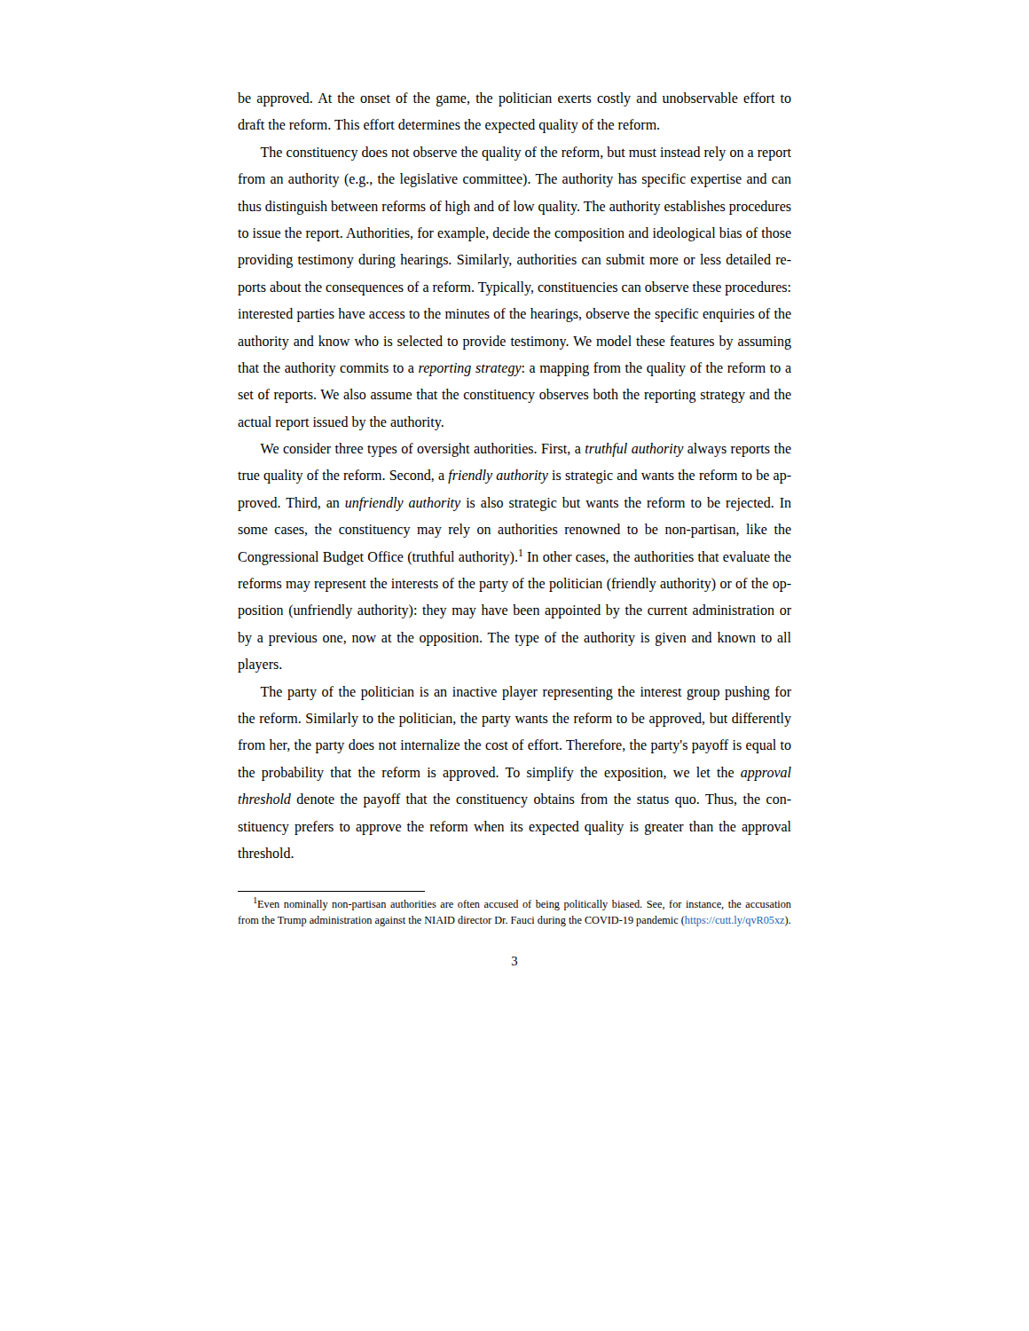be approved. At the onset of the game, the politician exerts costly and unobservable effort to draft the reform. This effort determines the expected quality of the reform.
The constituency does not observe the quality of the reform, but must instead rely on a report from an authority (e.g., the legislative committee). The authority has specific expertise and can thus distinguish between reforms of high and of low quality. The authority establishes procedures to issue the report. Authorities, for example, decide the composition and ideological bias of those providing testimony during hearings. Similarly, authorities can submit more or less detailed reports about the consequences of a reform. Typically, constituencies can observe these procedures: interested parties have access to the minutes of the hearings, observe the specific enquiries of the authority and know who is selected to provide testimony. We model these features by assuming that the authority commits to a reporting strategy: a mapping from the quality of the reform to a set of reports. We also assume that the constituency observes both the reporting strategy and the actual report issued by the authority.
We consider three types of oversight authorities. First, a truthful authority always reports the true quality of the reform. Second, a friendly authority is strategic and wants the reform to be approved. Third, an unfriendly authority is also strategic but wants the reform to be rejected. In some cases, the constituency may rely on authorities renowned to be non-partisan, like the Congressional Budget Office (truthful authority).1 In other cases, the authorities that evaluate the reforms may represent the interests of the party of the politician (friendly authority) or of the opposition (unfriendly authority): they may have been appointed by the current administration or by a previous one, now at the opposition. The type of the authority is given and known to all players.
The party of the politician is an inactive player representing the interest group pushing for the reform. Similarly to the politician, the party wants the reform to be approved, but differently from her, the party does not internalize the cost of effort. Therefore, the party's payoff is equal to the probability that the reform is approved. To simplify the exposition, we let the approval threshold denote the payoff that the constituency obtains from the status quo. Thus, the constituency prefers to approve the reform when its expected quality is greater than the approval threshold.
1Even nominally non-partisan authorities are often accused of being politically biased. See, for instance, the accusation from the Trump administration against the NIAID director Dr. Fauci during the COVID-19 pandemic (https://cutt.ly/qvR05xz).
3